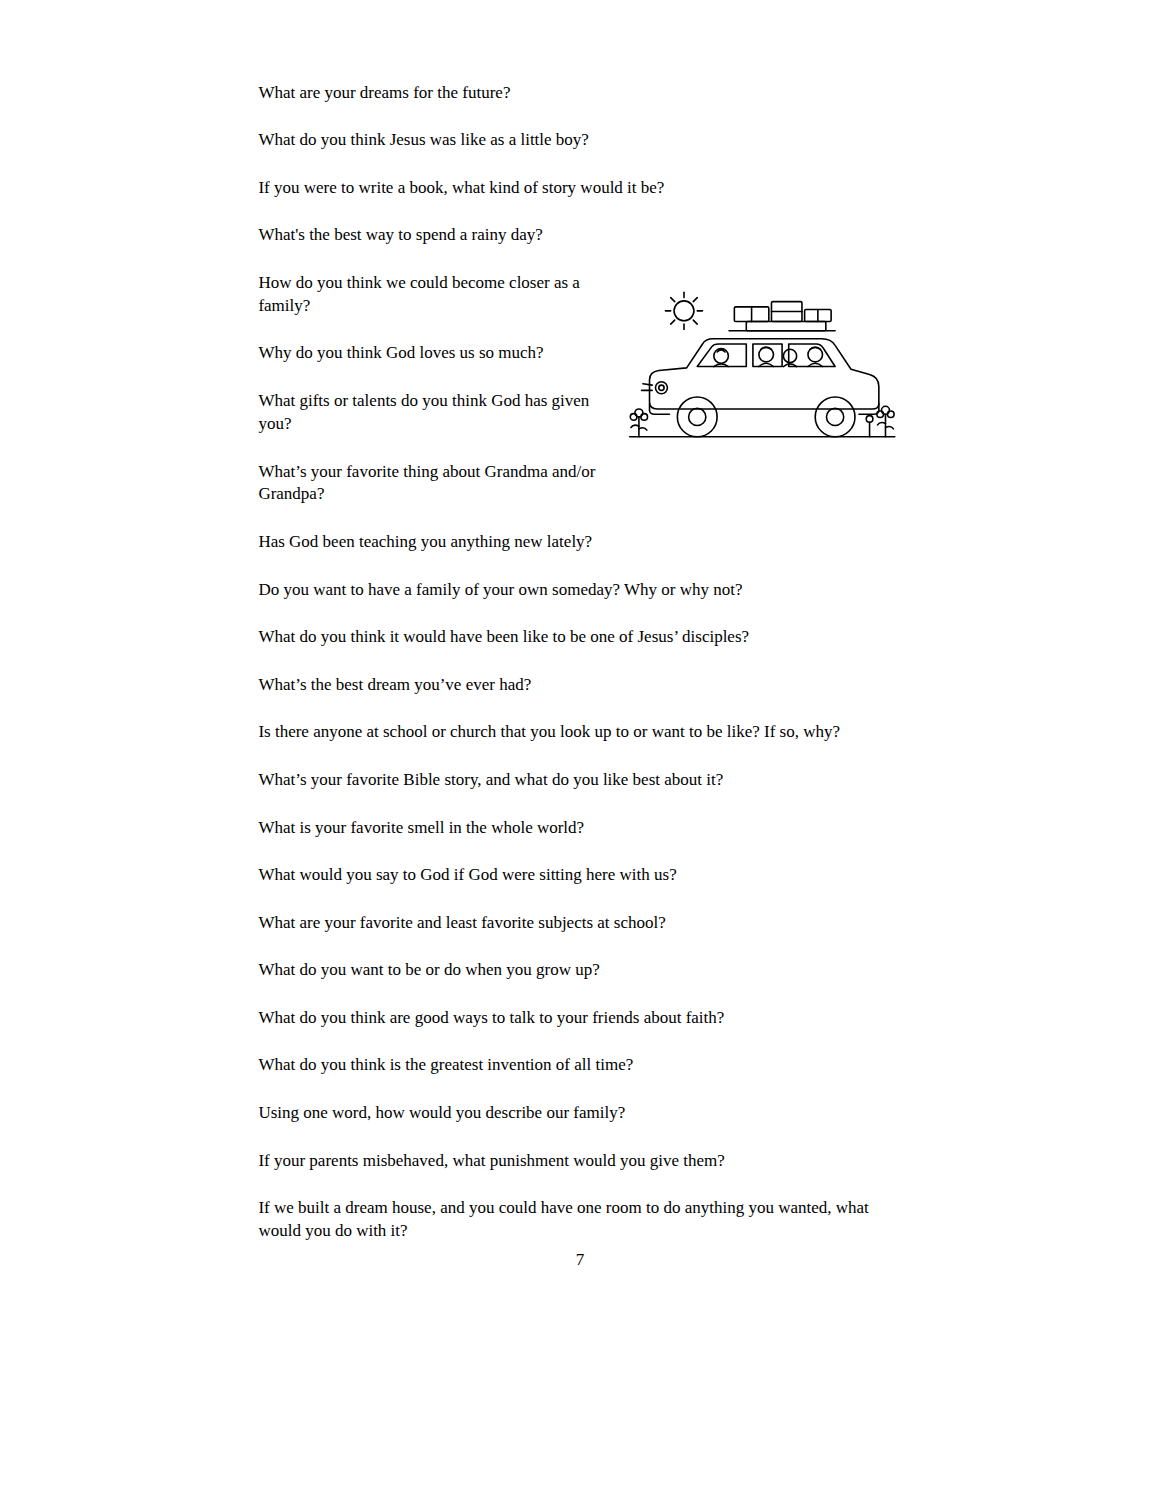What are your dreams for the future?
What do you think Jesus was like as a little boy?
If you were to write a book, what kind of story would it be?
What's the best way to spend a rainy day?
How do you think we could become closer as a family?
Why do you think God loves us so much?
What gifts or talents do you think God has given you?
What’s your favorite thing about Grandma and/or Grandpa?
Has God been teaching you anything new lately?
Do you want to have a family of your own someday? Why or why not?
What do you think it would have been like to be one of Jesus’ disciples?
What’s the best dream you’ve ever had?
Is there anyone at school or church that you look up to or want to be like? If so, why?
What’s your favorite Bible story, and what do you like best about it?
What is your favorite smell in the whole world?
What would you say to God if God were sitting here with us?
What are your favorite and least favorite subjects at school?
What do you want to be or do when you grow up?
What do you think are good ways to talk to your friends about faith?
What do you think is the greatest invention of all time?
Using one word, how would you describe our family?
If your parents misbehaved, what punishment would you give them?
If we built a dream house, and you could have one room to do anything you wanted, what would you do with it?
7